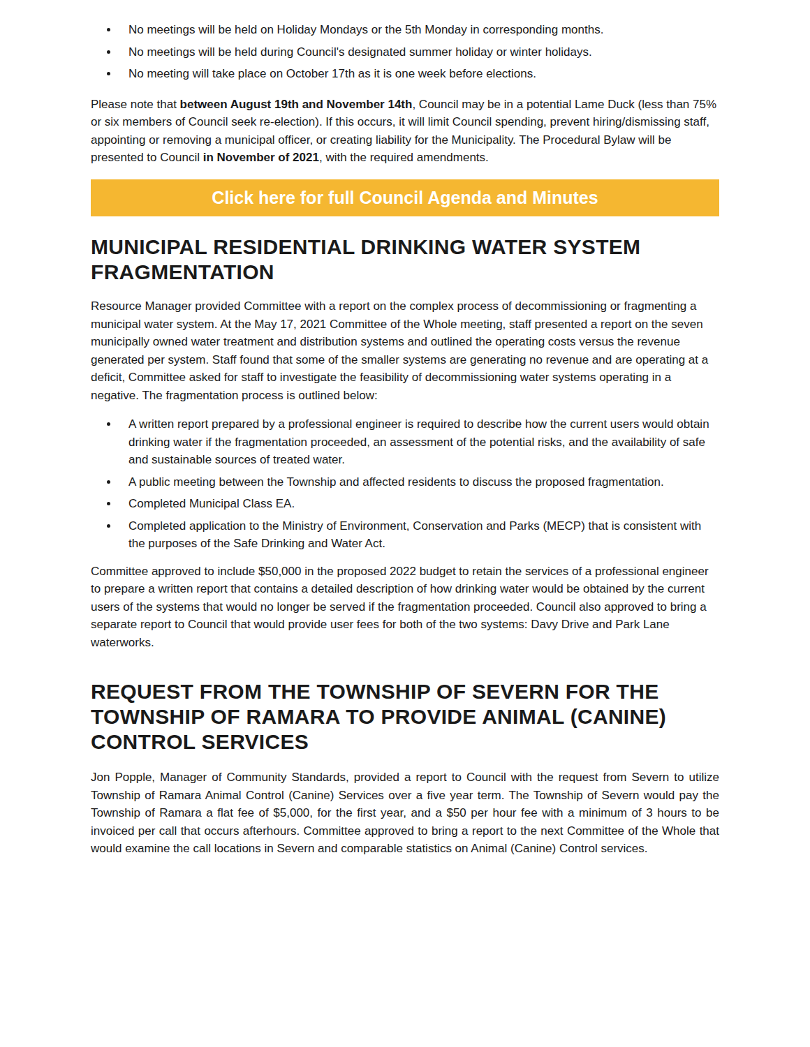No meetings will be held on Holiday Mondays or the 5th Monday in corresponding months.
No meetings will be held during Council's designated summer holiday or winter holidays.
No meeting will take place on October 17th as it is one week before elections.
Please note that between August 19th and November 14th, Council may be in a potential Lame Duck (less than 75% or six members of Council seek re-election). If this occurs, it will limit Council spending, prevent hiring/dismissing staff, appointing or removing a municipal officer, or creating liability for the Municipality. The Procedural Bylaw will be presented to Council in November of 2021, with the required amendments.
Click here for full Council Agenda and Minutes
Municipal Residential Drinking Water System Fragmentation
Resource Manager provided Committee with a report on the complex process of decommissioning or fragmenting a municipal water system. At the May 17, 2021 Committee of the Whole meeting, staff presented a report on the seven municipally owned water treatment and distribution systems and outlined the operating costs versus the revenue generated per system. Staff found that some of the smaller systems are generating no revenue and are operating at a deficit, Committee asked for staff to investigate the feasibility of decommissioning water systems operating in a negative. The fragmentation process is outlined below:
A written report prepared by a professional engineer is required to describe how the current users would obtain drinking water if the fragmentation proceeded, an assessment of the potential risks, and the availability of safe and sustainable sources of treated water.
A public meeting between the Township and affected residents to discuss the proposed fragmentation.
Completed Municipal Class EA.
Completed application to the Ministry of Environment, Conservation and Parks (MECP) that is consistent with the purposes of the Safe Drinking and Water Act.
Committee approved to include $50,000 in the proposed 2022 budget to retain the services of a professional engineer to prepare a written report that contains a detailed description of how drinking water would be obtained by the current users of the systems that would no longer be served if the fragmentation proceeded. Council also approved to bring a separate report to Council that would provide user fees for both of the two systems: Davy Drive and Park Lane waterworks.
Request from the Township of Severn for the Township of Ramara to Provide Animal (Canine) Control Services
Jon Popple, Manager of Community Standards, provided a report to Council with the request from Severn to utilize Township of Ramara Animal Control (Canine) Services over a five year term. The Township of Severn would pay the Township of Ramara a flat fee of $5,000, for the first year, and a $50 per hour fee with a minimum of 3 hours to be invoiced per call that occurs afterhours. Committee approved to bring a report to the next Committee of the Whole that would examine the call locations in Severn and comparable statistics on Animal (Canine) Control services.